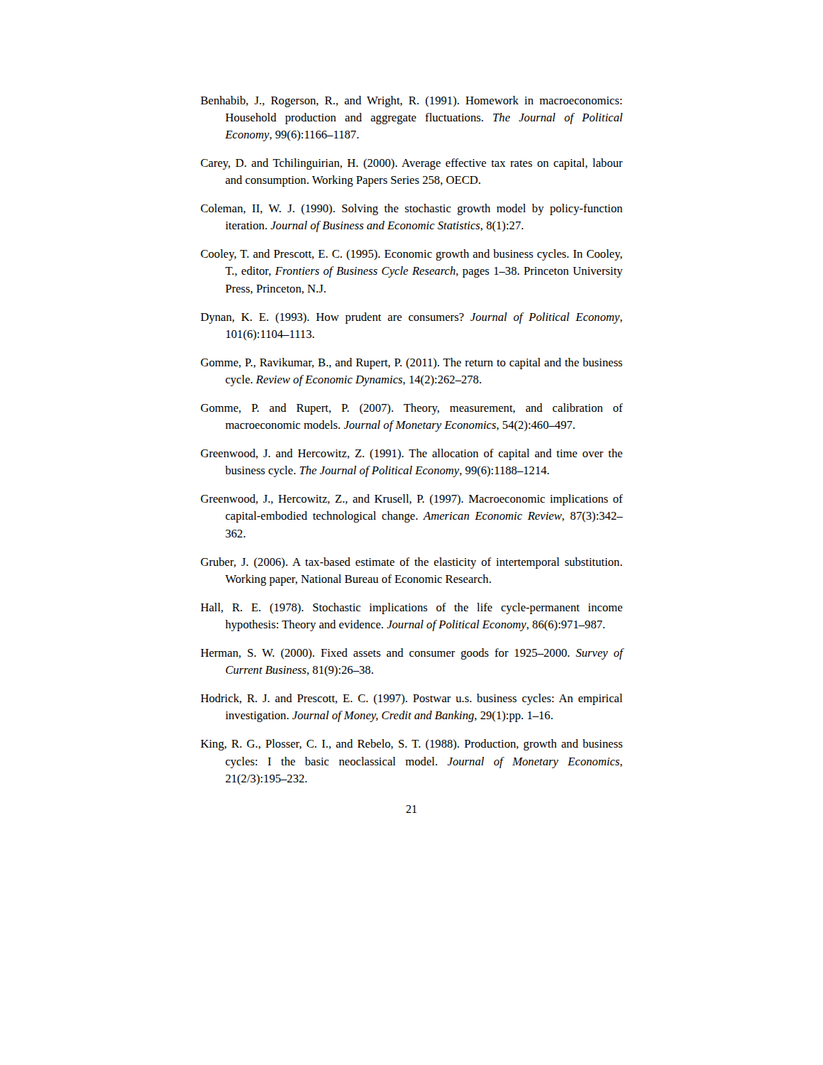Benhabib, J., Rogerson, R., and Wright, R. (1991). Homework in macroeconomics: Household production and aggregate fluctuations. The Journal of Political Economy, 99(6):1166–1187.
Carey, D. and Tchilinguirian, H. (2000). Average effective tax rates on capital, labour and consumption. Working Papers Series 258, OECD.
Coleman, II, W. J. (1990). Solving the stochastic growth model by policy-function iteration. Journal of Business and Economic Statistics, 8(1):27.
Cooley, T. and Prescott, E. C. (1995). Economic growth and business cycles. In Cooley, T., editor, Frontiers of Business Cycle Research, pages 1–38. Princeton University Press, Princeton, N.J.
Dynan, K. E. (1993). How prudent are consumers? Journal of Political Economy, 101(6):1104–1113.
Gomme, P., Ravikumar, B., and Rupert, P. (2011). The return to capital and the business cycle. Review of Economic Dynamics, 14(2):262–278.
Gomme, P. and Rupert, P. (2007). Theory, measurement, and calibration of macroeconomic models. Journal of Monetary Economics, 54(2):460–497.
Greenwood, J. and Hercowitz, Z. (1991). The allocation of capital and time over the business cycle. The Journal of Political Economy, 99(6):1188–1214.
Greenwood, J., Hercowitz, Z., and Krusell, P. (1997). Macroeconomic implications of capital-embodied technological change. American Economic Review, 87(3):342–362.
Gruber, J. (2006). A tax-based estimate of the elasticity of intertemporal substitution. Working paper, National Bureau of Economic Research.
Hall, R. E. (1978). Stochastic implications of the life cycle-permanent income hypothesis: Theory and evidence. Journal of Political Economy, 86(6):971–987.
Herman, S. W. (2000). Fixed assets and consumer goods for 1925–2000. Survey of Current Business, 81(9):26–38.
Hodrick, R. J. and Prescott, E. C. (1997). Postwar u.s. business cycles: An empirical investigation. Journal of Money, Credit and Banking, 29(1):pp. 1–16.
King, R. G., Plosser, C. I., and Rebelo, S. T. (1988). Production, growth and business cycles: I the basic neoclassical model. Journal of Monetary Economics, 21(2/3):195–232.
21